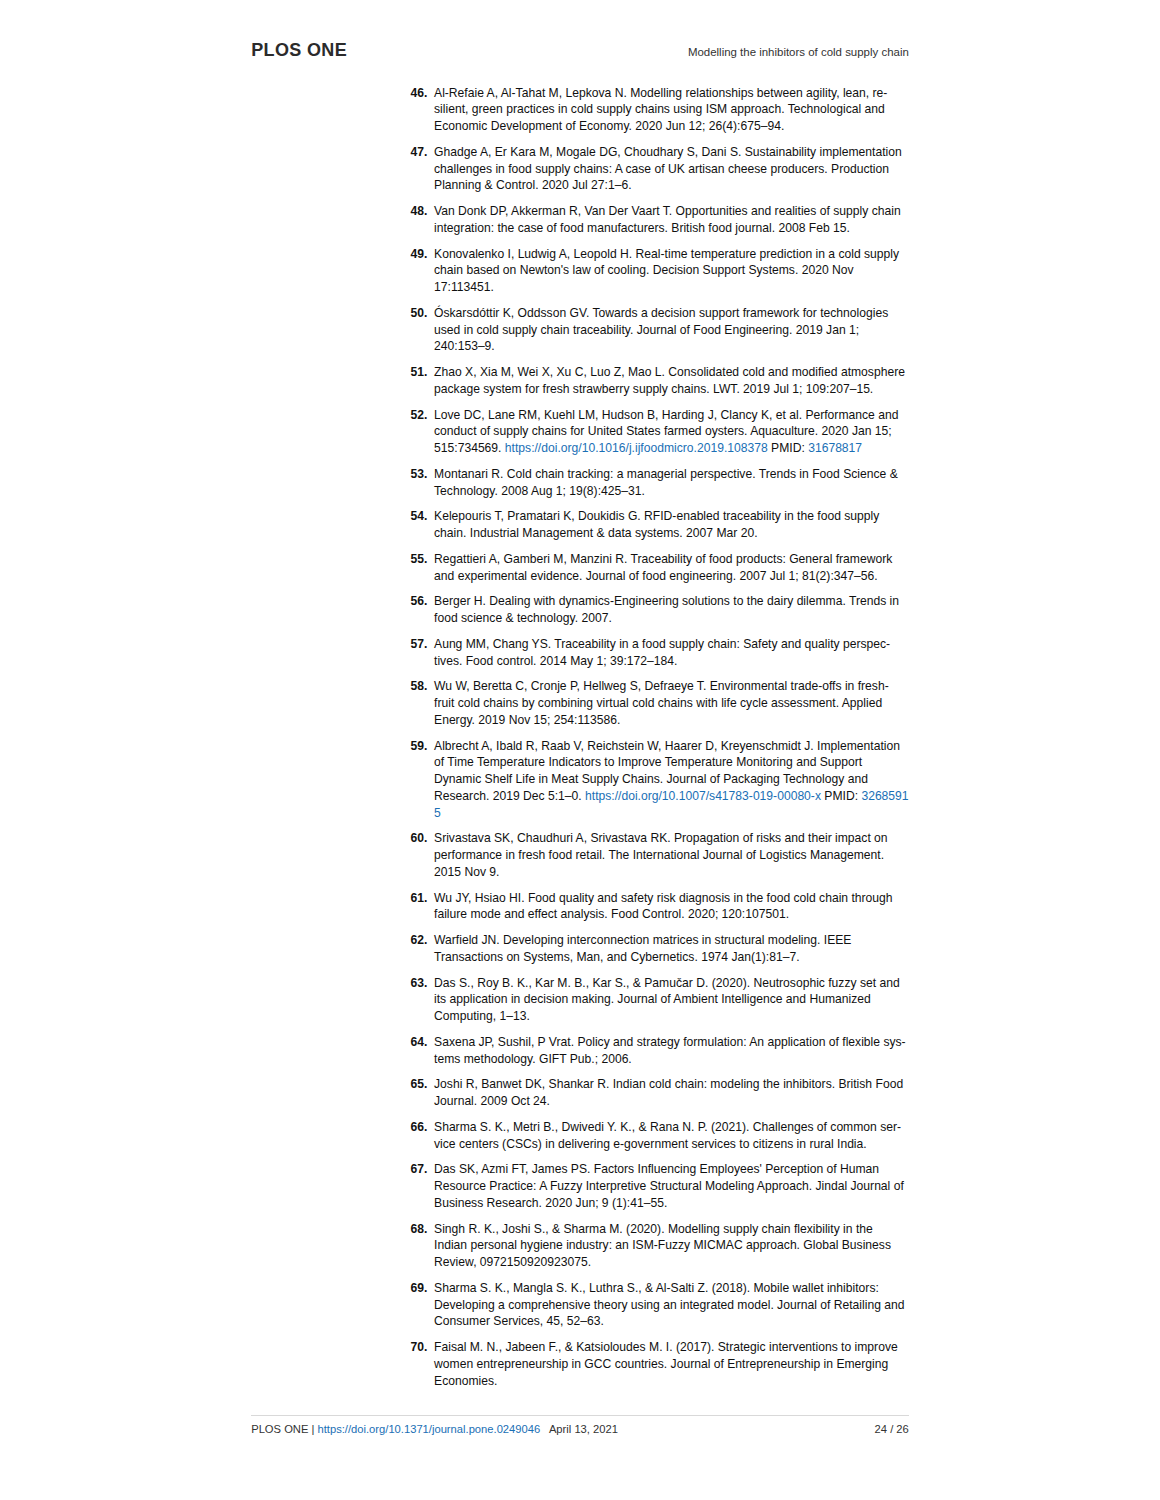PLOS ONE
Modelling the inhibitors of cold supply chain
46. Al-Refaie A, Al-Tahat M, Lepkova N. Modelling relationships between agility, lean, resilient, green practices in cold supply chains using ISM approach. Technological and Economic Development of Economy. 2020 Jun 12; 26(4):675–94.
47. Ghadge A, Er Kara M, Mogale DG, Choudhary S, Dani S. Sustainability implementation challenges in food supply chains: A case of UK artisan cheese producers. Production Planning & Control. 2020 Jul 27:1–6.
48. Van Donk DP, Akkerman R, Van Der Vaart T. Opportunities and realities of supply chain integration: the case of food manufacturers. British food journal. 2008 Feb 15.
49. Konovalenko I, Ludwig A, Leopold H. Real-time temperature prediction in a cold supply chain based on Newton's law of cooling. Decision Support Systems. 2020 Nov 17:113451.
50. Óskarsdóttir K, Oddsson GV. Towards a decision support framework for technologies used in cold supply chain traceability. Journal of Food Engineering. 2019 Jan 1; 240:153–9.
51. Zhao X, Xia M, Wei X, Xu C, Luo Z, Mao L. Consolidated cold and modified atmosphere package system for fresh strawberry supply chains. LWT. 2019 Jul 1; 109:207–15.
52. Love DC, Lane RM, Kuehl LM, Hudson B, Harding J, Clancy K, et al. Performance and conduct of supply chains for United States farmed oysters. Aquaculture. 2020 Jan 15; 515:734569. https://doi.org/10.1016/j.ijfoodmicro.2019.108378 PMID: 31678817
53. Montanari R. Cold chain tracking: a managerial perspective. Trends in Food Science & Technology. 2008 Aug 1; 19(8):425–31.
54. Kelepouris T, Pramatari K, Doukidis G. RFID-enabled traceability in the food supply chain. Industrial Management & data systems. 2007 Mar 20.
55. Regattieri A, Gamberi M, Manzini R. Traceability of food products: General framework and experimental evidence. Journal of food engineering. 2007 Jul 1; 81(2):347–56.
56. Berger H. Dealing with dynamics-Engineering solutions to the dairy dilemma. Trends in food science & technology. 2007.
57. Aung MM, Chang YS. Traceability in a food supply chain: Safety and quality perspectives. Food control. 2014 May 1; 39:172–184.
58. Wu W, Beretta C, Cronje P, Hellweg S, Defraeye T. Environmental trade-offs in fresh-fruit cold chains by combining virtual cold chains with life cycle assessment. Applied Energy. 2019 Nov 15; 254:113586.
59. Albrecht A, Ibald R, Raab V, Reichstein W, Haarer D, Kreyenschmidt J. Implementation of Time Temperature Indicators to Improve Temperature Monitoring and Support Dynamic Shelf Life in Meat Supply Chains. Journal of Packaging Technology and Research. 2019 Dec 5:1–0. https://doi.org/10.1007/s41783-019-00080-x PMID: 32685915
60. Srivastava SK, Chaudhuri A, Srivastava RK. Propagation of risks and their impact on performance in fresh food retail. The International Journal of Logistics Management. 2015 Nov 9.
61. Wu JY, Hsiao HI. Food quality and safety risk diagnosis in the food cold chain through failure mode and effect analysis. Food Control. 2020; 120:107501.
62. Warfield JN. Developing interconnection matrices in structural modeling. IEEE Transactions on Systems, Man, and Cybernetics. 1974 Jan(1):81–7.
63. Das S., Roy B. K., Kar M. B., Kar S., & Pamučar D. (2020). Neutrosophic fuzzy set and its application in decision making. Journal of Ambient Intelligence and Humanized Computing, 1–13.
64. Saxena JP, Sushil, P Vrat. Policy and strategy formulation: An application of flexible systems methodology. GIFT Pub.; 2006.
65. Joshi R, Banwet DK, Shankar R. Indian cold chain: modeling the inhibitors. British Food Journal. 2009 Oct 24.
66. Sharma S. K., Metri B., Dwivedi Y. K., & Rana N. P. (2021). Challenges of common service centers (CSCs) in delivering e-government services to citizens in rural India.
67. Das SK, Azmi FT, James PS. Factors Influencing Employees' Perception of Human Resource Practice: A Fuzzy Interpretive Structural Modeling Approach. Jindal Journal of Business Research. 2020 Jun; 9 (1):41–55.
68. Singh R. K., Joshi S., & Sharma M. (2020). Modelling supply chain flexibility in the Indian personal hygiene industry: an ISM-Fuzzy MICMAC approach. Global Business Review, 0972150920923075.
69. Sharma S. K., Mangla S. K., Luthra S., & Al-Salti Z. (2018). Mobile wallet inhibitors: Developing a comprehensive theory using an integrated model. Journal of Retailing and Consumer Services, 45, 52–63.
70. Faisal M. N., Jabeen F., & Katsioloudes M. I. (2017). Strategic interventions to improve women entrepreneurship in GCC countries. Journal of Entrepreneurship in Emerging Economies.
PLOS ONE | https://doi.org/10.1371/journal.pone.0249046 April 13, 2021
24 / 26